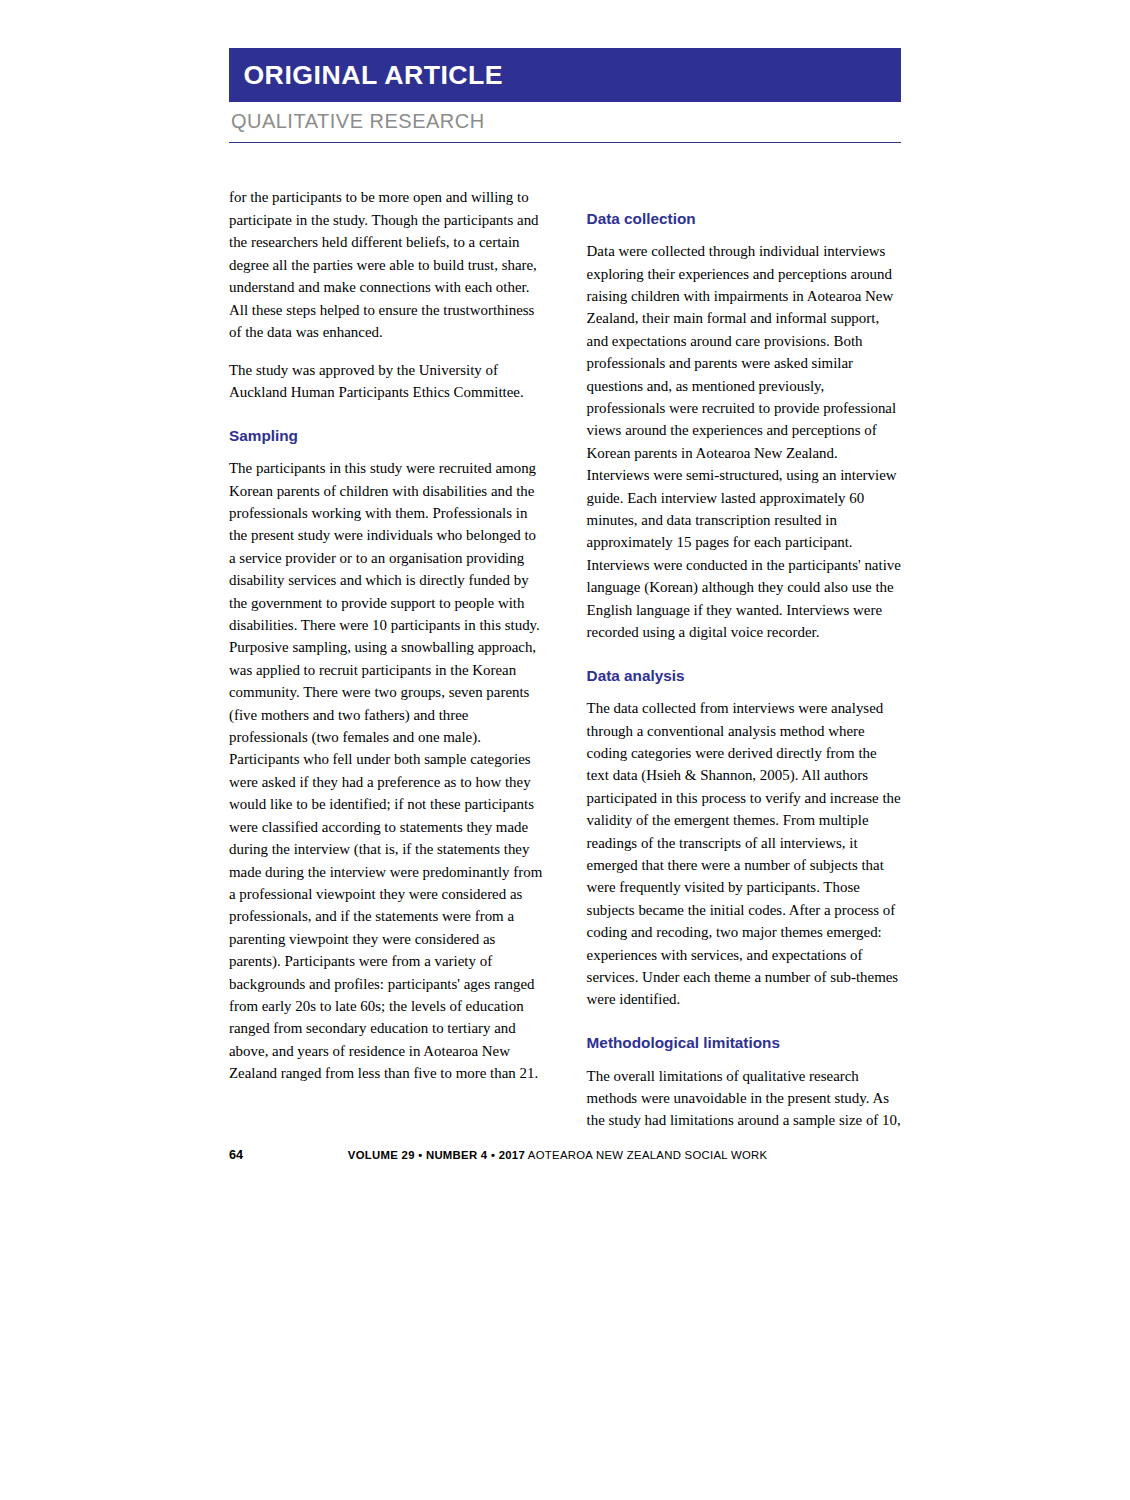ORIGINAL ARTICLE
QUALITATIVE RESEARCH
for the participants to be more open and willing to participate in the study. Though the participants and the researchers held different beliefs, to a certain degree all the parties were able to build trust, share, understand and make connections with each other. All these steps helped to ensure the trustworthiness of the data was enhanced.
The study was approved by the University of Auckland Human Participants Ethics Committee.
Sampling
The participants in this study were recruited among Korean parents of children with disabilities and the professionals working with them. Professionals in the present study were individuals who belonged to a service provider or to an organisation providing disability services and which is directly funded by the government to provide support to people with disabilities. There were 10 participants in this study. Purposive sampling, using a snowballing approach, was applied to recruit participants in the Korean community. There were two groups, seven parents (five mothers and two fathers) and three professionals (two females and one male). Participants who fell under both sample categories were asked if they had a preference as to how they would like to be identified; if not these participants were classified according to statements they made during the interview (that is, if the statements they made during the interview were predominantly from a professional viewpoint they were considered as professionals, and if the statements were from a parenting viewpoint they were considered as parents). Participants were from a variety of backgrounds and profiles: participants' ages ranged from early 20s to late 60s; the levels of education ranged from secondary education to tertiary and above, and years of residence in Aotearoa New Zealand ranged from less than five to more than 21.
Data collection
Data were collected through individual interviews exploring their experiences and perceptions around raising children with impairments in Aotearoa New Zealand, their main formal and informal support, and expectations around care provisions. Both professionals and parents were asked similar questions and, as mentioned previously, professionals were recruited to provide professional views around the experiences and perceptions of Korean parents in Aotearoa New Zealand. Interviews were semi-structured, using an interview guide. Each interview lasted approximately 60 minutes, and data transcription resulted in approximately 15 pages for each participant. Interviews were conducted in the participants' native language (Korean) although they could also use the English language if they wanted. Interviews were recorded using a digital voice recorder.
Data analysis
The data collected from interviews were analysed through a conventional analysis method where coding categories were derived directly from the text data (Hsieh & Shannon, 2005). All authors participated in this process to verify and increase the validity of the emergent themes. From multiple readings of the transcripts of all interviews, it emerged that there were a number of subjects that were frequently visited by participants. Those subjects became the initial codes. After a process of coding and recoding, two major themes emerged: experiences with services, and expectations of services. Under each theme a number of sub-themes were identified.
Methodological limitations
The overall limitations of qualitative research methods were unavoidable in the present study. As the study had limitations around a sample size of 10,
64 VOLUME 29 • NUMBER 4 • 2017 AOTEAROA NEW ZEALAND SOCIAL WORK